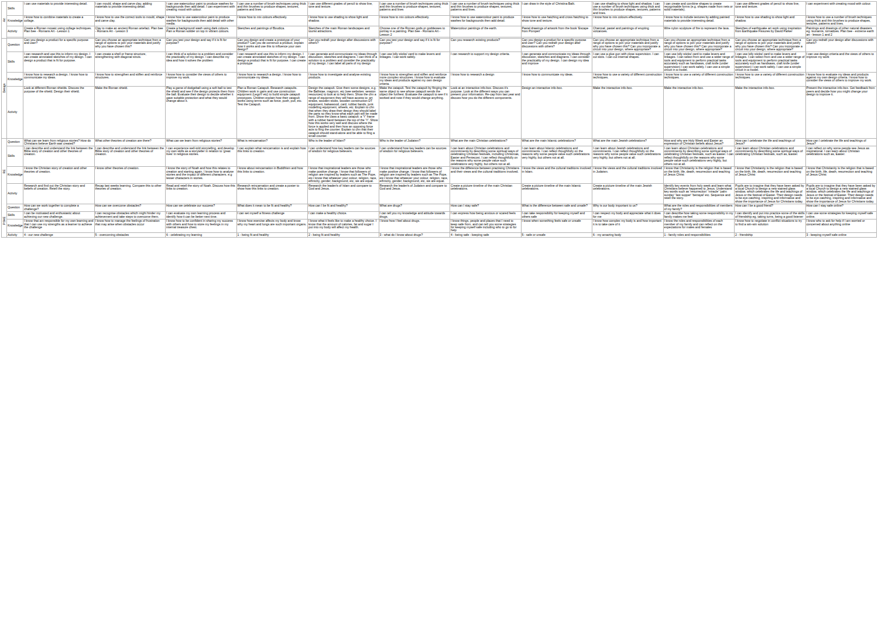| Art | Skills | I can use materials to provide interesting detail. | I can mould, shape and carve clay, adding materials to provide interesting detail. | I can use watercolour paint to produce washes for backgrounds then add detail. I can experiment with creating mood with colour. | I can use a number of brush techniques using thick and thin brushes to produce shapes, textures, patterns and lines | I can use different grades of pencil to show line, tone and texture. | I can use a number of brush techniques using thick and thin brushes to produce shapes, textures, patterns and lines | I can use a number of brush techniques using thick and thin brushes to produce shapes, textures, patterns and lines. | I can draw in the style of Christina Balit. | I can use shading to show light and shadow. I can use a number of brush techniques using thick and thin brushes to produce shapes, textures, patterns and lines. | I can create and combine shapes to create recognisable forms (e.g. shapes made from nets or solid materials). | I can use different grades of pencil to show line, tone and texture. | I can experiment with creating mood with colour. |
| Knowledge | I know how to combine materials to create a collage. | I know how to use the correct tools to mould, shape and carve clay. | I know how to use watercolour paint to produce washes for backgrounds then add detail with other media. | I know how to mix colours effectively. | I know how to use shading to show light and shadow. | I know how to mix colours effectively. | I know how to use watercolour paint to produce washes for backgrounds then add detail. | I know how to use hatching and cross hatching to show tone and texture. | I know how to mix colours effectively. | I know how to include textures by adding painted materials to provide interesting detail. | I know how to use shading to show light and shadow. | I know how to use a number of brush techniques using thick and thin brushes to produce shapes, textures, patterns and lines. |
| Activity | Create a Roman mosaic using collage techniques. Plan bee - Romans Art - Lesson 1 | Clay to make an ancient Roman artefact. Plan bee - Romans Art - Lesson 3 | Create a background wash using dark colours. Pain a Roman solider on top in vibrant colours. | Sketches and paintings of Boudica. | Sketches of the main Roman landscapes and tourist attractions. | Choose one of the Roman gods or goddesses to portray in a painting. Plan bee - Romans Art - Lesson 2 | Watercolour paintings of the earth. | Pastel drawings of artwork from the book 'Escape from Pompeii' | Charcoal, pastel and paintings of erupting volcanoes. | Wire nylon sculpture of fire to represent the lava. | Sketches of earthquake art work using inspiration from Earthquake Fissures by David Parker | Paintings and drawings of other natural disasters eg. tsunamis, tornadoes. Plan bee - extreme earth art - lesson 1 and 2 |
| Design | Question | Can you design a product for a specific purpose and user? | Can you choose an appropriate technique from a range of options to join your materials and justify why you have chosen this? | Can you test your design and say if it is fit for purpose? | Can you design and create a prototype of your product? Can you de-construct a product, explain how it works and use this to influence your own design? | Can you redraft your design after discussions with others? | Can you test your design and say if it is fit for purpose? | Can you research existing products? | Can you design a product for a specific purpose and user? Can you redraft your design after discussions with others? | Can you choose an appropriate technique from a range of options to join your materials and justify why you have chosen this? Can you incorporate a circuit into your design, where appropriate? | Can you choose an appropriate technique from a range of options to join your materials and justify why you have chosen this? Can you incorporate a circuit into your design, where appropriate? | Can you choose an appropriate technique from a range of options to join your materials and justify why you have chosen this? Can you incorporate a circuit into your design, where appropriate? | Can you redraft your design after discussions with others? |
| Skills | I can research and use this to inform my design. I can create annotated sketches of my design. I can design a product that is fit for purpose. | I can create a shell or frame structure, strengthening with diagonal struts. | I can think of a solution to a problem and consider the practicality of my design. I can describe my idea and how it solves the problem | I can research and use this to inform my design. I can create annotated sketches of my design. I can design a product that is fit for purpose. I can create a prototype | I can generate and communicate my ideas through discussion, sketches and diagrams. I can think of a solution to a problem and consider the practicality of my design. I can label all parts of my design | I can use lolly sticks/ card to make levers and linkages. I can work safely. | I can research to support my design criteria. | I can generate and communicate my ideas through discussion, sketches and diagrams. I can consider the practicality of my design. I can design my idea and improve | I can use a glue gun with close supervision. I can cut slots. I can cut internal shapes. | I can use lolly sticks/ card to make levers and linkages. I can select from and use a wider range of tools and equipment to perform practical tasks accurately such as handsaws, craft knife (under supervision) I can work safely. I can use a simple circuit in a model. | I can use lolly sticks/ card to make levers and linkages. I can select from and use a wider range of tools and equipment to perform practical tasks accurately such as handsaws, craft knife (under supervision) I can work safely. I can use a simple circuit in a model. | I can use design criteria and the views of others to improve my work |
| Knowledge | I know how to research a design. I know how to communicate my ideas. | I know how to strengthen and stiffen and reinforce structures. | I know how to consider the views of others to improve my work. | I know how to research a design. I know how to communicate my ideas. | I know how to investigate and analyse existing products. | I know how to strengthen and stiffen and reinforce more complex structures. I know how to evaluate my ideas and products against my own design criteria. | I know how to research a design | I know how to communicate my ideas. | I know how to use a variety of different construction techniques. | I know how to use a variety of different construction techniques. | I know how to use a variety of different construction techniques. | I know how to evaluate my ideas and products against my own design criteria. I know how to consider the views of others to improve my work. |
| Activity | Look at different Roman shields. Discuss the purpose of the shield. Design their shield. | Make the Roman shield. | Play a game of dodgeball using a soft ball to test the shield and see if the design protects them from the ball. Evaluate their design to decide whether it gave suitable protection and what they would change about it. | Plan a Roman Catapult. Research catapults. Children work in pairs and use construction equipment (Lego® etc) to build simple catapult prototypes. Children explain how their catapult works using terms such as force, push, pull, etc. Test the Catapult. | Design the catapult. Give them some designs, e.g. the Ballistae, magnum, etc (see websites: session resources) to look at to help them. Show the chn a range of equipment they will have access to: art straws, wooden sticks, wooden construction DT equipment, balsawood, card, rubber bands, junk modelling equipment, wheels, etc. Explain to chn that when they draw their design they should label the parts so they know what each part will be made from. Show the class a basic catapult: a 'Y' frame with a rubber band between the top of the 'Y'. Show how this works very well and discuss where the force is applied and then how an opposing force acts to fling the counter. Explain to chn that their catapult should stand-alone and be able to fling a small counter. | Make the catapult. Test the catapult by flinging the same object to see whose catapult sends the object the furthest. Evaluate the catapult to see if it worked and note if they would change anything. | Look at an interactive info-box. Discuss it's purpose. Look at the different ways you can present your information. Re-cap from last year and discuss how you do the different components. | Design an interactive info-box. | Make the interactive info-box. | Make the interactive info-box. | Make the interactive info-box. | Present the interactive info-box. Get feedback from peers and decide how you might change your design to improve it. |
| RE | Question | What can we learn from religious stories? How do Christians believe Earth was created? | What other theories of creation are there? | What can we learn from religious stories? | What is reincarnation? | Who is the leader of Islam? | Who is the leader of Judaism? | What are the main Christian celebrations? | What are the main Islamic celebrations? | What are the main Jewish celebrations? | How and why are Holy Week and Easter an expression of Christian beliefs about Jesus? | How can I celebrate the life and teachings of Jesus? | How can I celebrate the life and teachings of Jesus? |
| Skills | I can describe and understand the link between the Bible story of creation and other theories of creation. | I can describe and understand the link between the Bible story of creation and other theories of creation. | I can experience well-told storytelling, and develop my own skills as a storyteller in relation to 'great lives' in religious stories. | I can explain what reincarnation is and explain how this links to creation. | I can understand how key leaders can be sources of wisdom for religious believers. | I can understand how key leaders can be sources of wisdom for religious believers. | I can learn about Christian celebrations and commitments by describing some spiritual ways of celebrating Christian festivals, including Christmas, Easter and Pentecost. I can reflect thoughtfully on the reasons why some people value such celebrations very highly, but others not at all. | I can learn about Islamic celebrations and commitments. I can reflect thoughtfully on the reasons why some people value such celebrations very highly, but others not at all. | I can learn about Jewish celebrations and commitments. I can reflect thoughtfully on the reasons why some people value such celebrations very highly, but others not at all. | I can learn about Christian celebrations and commitments by describing some spiritual ways of celebrating Christian festivals, such as Easter. I can reflect thoughtfully on the reasons why some people value such celebrations very highly, but others not at all. | I can learn about Christian celebrations and commitments by describing some spiritual ways of celebrating Christian festivals, such as, Easter. | I can reflect on why some people see Jesus as inspirational. I can learn about Christian celebrations such as, Easter. |
| Knowledge | I know the Christian story of creation and other theories of creation. | I know other theories of creation. | I know the story of Noah and how this relates to creation and starting again. I know how to analyse stories and the impact of different characters. e.g lesser characters in stories. | I know about reincarnation in Buddhism and how this links to creation. | I know that inspirational leaders are those who make positive change. I know that followers of religion are inspired by leaders such as The Pope, etc.I know that whatever your colour, religion, race, ethnicity, gender, background, etc, we are equal. | I know that inspirational leaders are those who make positive change. I know that followers of religion are inspired by leaders such as The Pope, etc.I know that whatever your colour, religion, race, ethnicity, gender, background, etc, we are equal. | I know the difference between practising Christians and their views and the cultural traditions involved. | I know the views and the cultural traditions involved in Islam. | I know the views and the cultural traditions involved in Judaism. | I know that Christianity is the religion that is based on the birth, life, death, resurrection and teaching of Jesus Christ | I know that Christianity is the religion that is based on the birth, life, death, resurrection and teaching of Jesus Christ | I know that Christianity is the religion that is based on the birth, life, death, resurrection and teaching of Jesus Christ |
| Activity | Research and find out the Christian story and beliefs of creation. Retell the story. | Recap last weeks learning. Compare this to other theories of creation. | Read and retell the story of Noah. Discuss how this links to creation. | Research reincarnation and create a poster to show how this links to creation. | Research the leader/s of Islam and compare to God and Jesus. | Research the leader/s of Judaism and compare to God and Jesus. | Create a picture timeline of the main Christian celebrations. | Create a picture timeline of the main Islamic celebrations. | Create a picture timeline of the main Jewish celebrations. | Identify key events from holy week and learn what Christians believe happened to Jesus. Understand key words such as 'resurrection' 'miracle' 'palm sunday' 'last supper' 'betrayal' etc. Sequence and retell the story. | Pupils are to imagine that they have been asked by a local Church to design a new stained glass window, which celebrates the life and teachings of Jesus or the festival of Easter. Their design needs to be eye catching, inspiring and informative and show the importance of Jesus for Christians today. | Pupils are to imagine that they have been asked by a local Church to design a new stained glass window, which celebrates the life and teachings of Jesus or the festival of Easter. Their design needs to be eye catching, inspiring and informative and show the importance of Jesus for Christians today. |
| PSHE | Question | How can we work together to complete a challenge? | How can we overcome obstacles? | How can we celebrate our success? | What does it mean to be fit and healthy? | How can I be fit and healthy? | What are drugs? | How can I stay safe? | What is the difference between safe and unsafe? | Why is our body important to us? | What are the roles and responsibilities of members of my family? | How can I be a good friend? | How can I stay safe online? |
| Skills | I can be motivated and enthusiastic about achieving our new challenge. | I can recognise obstacles which might hinder my achievement and take steps to overcome them. | I can evaluate my own learning process and identify how it can be better next time. | I can set myself a fitness challenge | I can make a healthy choice. | I can tell you my knowledge and attitude towards drugs. | I can express how being anxious or scared feels | I can take responsibility for keeping myself and others safe | I can respect my body and appreciate what it does for me | I can describe how taking some responsibility in my family makes me feel | I can identify and put into practice some of the skills of friendship eg. taking turns, being a good listener | I can use some strategies for keeping myself safe online. |
| Knowledge | I know that am responsible for my own learning and that I can use my strengths as a learner to achieve the challenge | I know how to manage the feelings of frustration that may arise when obstacles occur | I know how to be confident in sharing my success with others and how to store my feelings in my internal treasure chest. | I know how exercise affects my body and know why my heart and lungs are such important organs. | I know what it feels like to make a healthy choice. I know that the amount of calories, fat and sugar I put into my body will affect my health. | I know how I feel about drugs. | I know things, people and places that I need to keep safe from, and can tell you some strategies for keeping myself safe including who to go to for help | I know when something feels safe or unsafe | I know how complex my body is and how important it is to take care of it | I know the roles and responsibilities of each member of my family and can reflect on the expectations for males and females | I know how to negotiate in conflict situations to try to find a win-win solution | I know who to ask for help if I am worried or concerned about anything online |
| Activity | 4 - our new challenge | 5 - overcoming obstacles | 6 - celebrating my learning | 1 - being fit and healthy | 2 - being fit and healthy | 3 - what do I know about drugs? | 4 - being safe - keeping safe | 5 - safe or unsafe | 6 - my amazing body | 1 - family roles and responsibilities | 2 - friendship | 3 - keeping myself safe online |